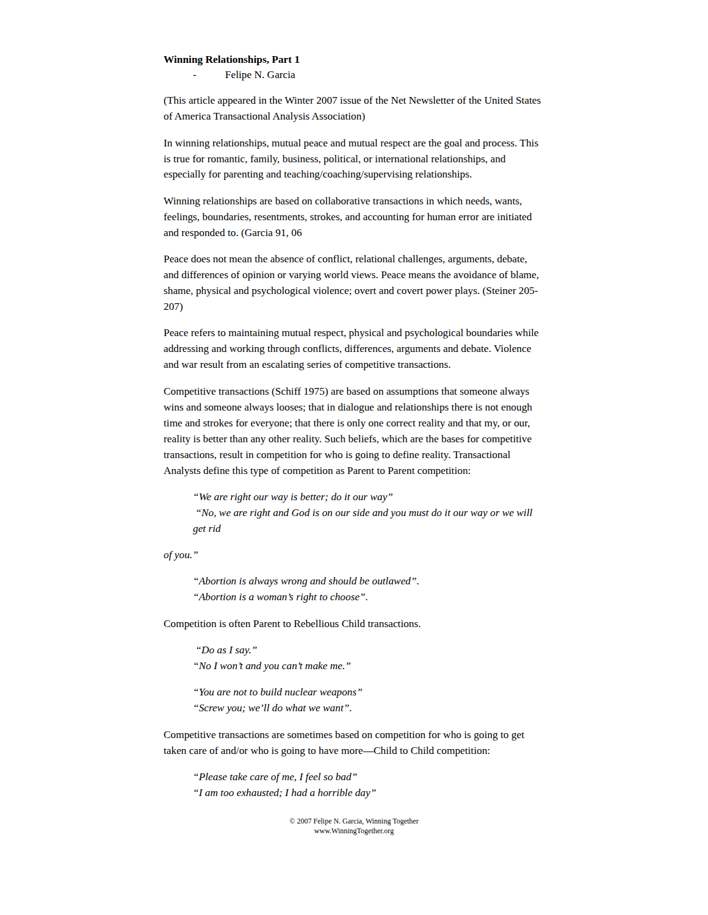Winning Relationships, Part 1
-Felipe N. Garcia
(This article appeared in the Winter 2007 issue of the Net Newsletter of the United States of America Transactional Analysis Association)
In winning relationships, mutual peace and mutual respect are the goal and process. This is true for romantic, family, business, political, or international relationships, and especially for parenting and teaching/coaching/supervising relationships.
Winning relationships are based on collaborative transactions in which needs, wants, feelings, boundaries, resentments, strokes, and accounting for human error are initiated and responded to. (Garcia 91, 06
Peace does not mean the absence of conflict, relational challenges, arguments, debate, and differences of opinion or varying world views. Peace means the avoidance of blame, shame, physical and psychological violence; overt and covert power plays. (Steiner 205-207)
Peace refers to maintaining mutual respect, physical and psychological boundaries while addressing and working through conflicts, differences, arguments and debate. Violence and war result from an escalating series of competitive transactions.
Competitive transactions (Schiff 1975) are based on assumptions that someone always wins and someone always looses; that in dialogue and relationships there is not enough time and strokes for everyone; that there is only one correct reality and that my, or our, reality is better than any other reality. Such beliefs, which are the bases for competitive transactions, result in competition for who is going to define reality. Transactional Analysts define this type of competition as Parent to Parent competition:
“We are right our way is better; do it our way”
“No, we are right and God is on our side and you must do it our way or we will get rid
of you.”
“Abortion is always wrong and should be outlawed”.
“Abortion is a woman’s right to choose”.
Competition is often Parent to Rebellious Child transactions.
“Do as I say.”
“No I won’t and you can’t make me.”
“You are not to build nuclear weapons”
“Screw you; we’ll do what we want”.
Competitive transactions are sometimes based on competition for who is going to get taken care of and/or who is going to have more—Child to Child competition:
“Please take care of me, I feel so bad”
“I am too exhausted; I had a horrible day”
© 2007 Felipe N. Garcia, Winning Together
www.WinningTogether.org